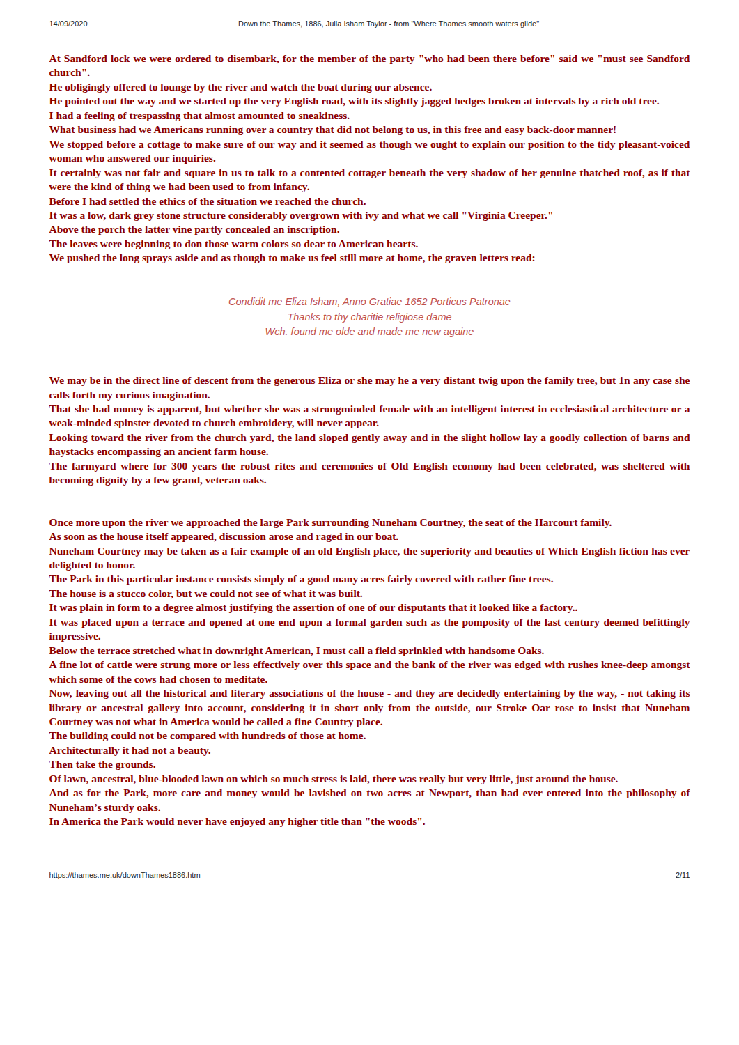14/09/2020
Down the Thames, 1886, Julia Isham Taylor - from "Where Thames smooth waters glide"
At Sandford lock we were ordered to disembark, for the member of the party "who had been there before" said we "must see Sandford church".
He obligingly offered to lounge by the river and watch the boat during our absence.
He pointed out the way and we started up the very English road, with its slightly jagged hedges broken at intervals by a rich old tree.
I had a feeling of trespassing that almost amounted to sneakiness.
What business had we Americans running over a country that did not belong to us, in this free and easy back-door manner!
We stopped before a cottage to make sure of our way and it seemed as though we ought to explain our position to the tidy pleasant-voiced woman who answered our inquiries.
It certainly was not fair and square in us to talk to a contented cottager beneath the very shadow of her genuine thatched roof, as if that were the kind of thing we had been used to from infancy.
Before I had settled the ethics of the situation we reached the church.
It was a low, dark grey stone structure considerably overgrown with ivy and what we call "Virginia Creeper."
Above the porch the latter vine partly concealed an inscription.
The leaves were beginning to don those warm colors so dear to American hearts.
We pushed the long sprays aside and as though to make us feel still more at home, the graven letters read:
Condidit me Eliza Isham, Anno Gratiae 1652 Porticus Patronae
Thanks to thy charitie religiose dame
Wch. found me olde and made me new againe
We may be in the direct line of descent from the generous Eliza or she may he a very distant twig upon the family tree, but 1n any case she calls forth my curious imagination.
That she had money is apparent, but whether she was a strongminded female with an intelligent interest in ecclesiastical architecture or a weak-minded spinster devoted to church embroidery, will never appear.
Looking toward the river from the church yard, the land sloped gently away and in the slight hollow lay a goodly collection of barns and haystacks encompassing an ancient farm house.
The farmyard where for 300 years the robust rites and ceremonies of Old English economy had been celebrated, was sheltered with becoming dignity by a few grand, veteran oaks.
Once more upon the river we approached the large Park surrounding Nuneham Courtney, the seat of the Harcourt family.
As soon as the house itself appeared, discussion arose and raged in our boat.
Nuneham Courtney may be taken as a fair example of an old English place, the superiority and beauties of Which English fiction has ever delighted to honor.
The Park in this particular instance consists simply of a good many acres fairly covered with rather fine trees.
The house is a stucco color, but we could not see of what it was built.
It was plain in form to a degree almost justifying the assertion of one of our disputants that it looked like a factory..
It was placed upon a terrace and opened at one end upon a formal garden such as the pomposity of the last century deemed befittingly impressive.
Below the terrace stretched what in downright American, I must call a field sprinkled with handsome Oaks.
A fine lot of cattle were strung more or less effectively over this space and the bank of the river was edged with rushes knee-deep amongst which some of the cows had chosen to meditate.
Now, leaving out all the historical and literary associations of the house - and they are decidedly entertaining by the way, - not taking its library or ancestral gallery into account, considering it in short only from the outside, our Stroke Oar rose to insist that Nuneham Courtney was not what in America would be called a fine Country place.
The building could not be compared with hundreds of those at home.
Architecturally it had not a beauty.
Then take the grounds.
Of lawn, ancestral, blue-blooded lawn on which so much stress is laid, there was really but very little, just around the house.
And as for the Park, more care and money would be lavished on two acres at Newport, than had ever entered into the philosophy of Nuneham’s sturdy oaks.
In America the Park would never have enjoyed any higher title than "the woods".
https://thames.me.uk/downThames1886.htm
2/11